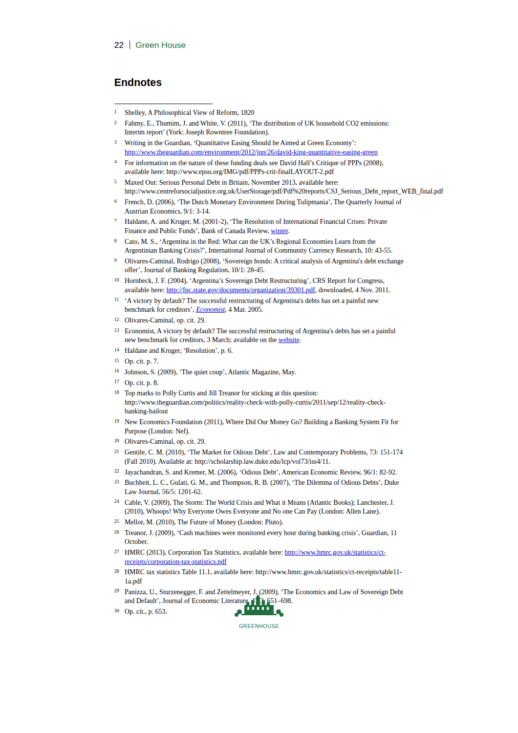22 Green House
Endnotes
1 Shelley, A Philosophical View of Reform, 1820
2 Fahmy, E., Thumim, J. and White, V. (2011), ‘The distribution of UK household CO2 emissions: Interim report’ (York: Joseph Rowntree Foundation).
3 Writing in the Guardian, ‘Quantitative Easing Should be Aimed at Green Economy’: http://www.theguardian.com/environment/2012/jun/26/david-king-quantitative-easing-green
4 For information on the nature of these funding deals see David Hall’s Critique of PPPs (2008), available here: http://www.epsu.org/IMG/pdf/PPPs-crit-finalLAYOUT-2.pdf
5 Maxed Out: Serious Personal Debt in Britain, November 2013, available here: http://www.centreforsocialjustice.org.uk/UserStorage/pdf/Pdf%20reports/CSJ_Serious_Debt_report_WEB_final.pdf
6 French, D. (2006), ‘The Dutch Monetary Environment During Tulipmania’, The Quarterly Journal of Austrian Economics, 9/1: 3-14.
7 Haldane, A. and Kruger, M. (2001-2), ‘The Resolution of International Financial Crises: Private Finance and Public Funds’, Bank of Canada Review, winter.
8 Cato, M. S., ‘Argentina in the Red: What can the UK’s Regional Economies Learn from the Argentinian Banking Crisis?’, International Journal of Community Currency Research, 10: 43-55.
9 Olivares-Caminal, Rodrigo (2008), ‘Sovereign bonds: A critical analysis of Argentina's debt exchange offer’, Journal of Banking Regulation, 10/1: 28-45.
10 Hornbeck, J. F. (2004), ‘Argentina’s Sovereign Debt Restructuring’, CRS Report for Congress, available here: http://fpc.state.gov/documents/organization/39301.pdf, downloaded, 4 Nov. 2011.
11‘A victory by default? The successful restructuring of Argentina's debts has set a painful new benchmark for creditors’, Economist, 4 Mar. 2005.
12 Olivares-Caminal, op. cit. 29.
13 Economist, A victory by default? The successful restructuring of Argentina's debts has set a painful new benchmark for creditors, 3 March; available on the website.
14 Haldane and Kruger, ‘Resolution’, p. 6.
15 Op. cit. p. 7.
16 Johnson, S. (2009), ‘The quiet coup’, Atlantic Magazine, May.
17 Op. cit. p. 8.
18 Top marks to Polly Curtis and Jill Treanor for sticking at this question: http://www.theguardian.com/politics/reality-check-with-polly-curtis/2011/sep/12/reality-check-banking-bailout
19 New Economics Foundation (2011), Where Did Our Money Go? Building a Banking System Fit for Purpose (London: Nef).
20 Olivares-Caminal, op. cit. 29.
21 Gentile, C. M. (2010), ‘The Market for Odious Debt’, Law and Contemporary Problems, 73: 151-174 (Fall 2010). Available at: http://scholarship.law.duke.edu/lcp/vol73/iss4/11.
22 Jayachandran, S. and Kremer, M. (2006), ‘Odious Debt’, American Economic Review, 96/1: 82-92.
23 Buchheit, L. C., Gulati, G. M., and Thompson, R. B. (2007), ‘The Dilemma of Odious Debts’, Duke Law Journal, 56/5: 1201-62.
24 Cable, V. (2009), The Storm: The World Crisis and What it Means (Atlantic Books); Lanchester, J. (2010), Whoops! Why Everyone Owes Everyone and No one Can Pay (London: Allen Lane).
25 Mellor, M. (2010), The Future of Money (London: Pluto).
26 Treanor, J. (2009), ‘Cash machines were monitored every hour during banking crisis’, Guardian, 11 October.
27 HMRC (2013), Corporation Tax Statistics, available here: http://www.hmrc.gov.uk/statistics/ct-receipts/corporation-tax-statistics.pdf
28 HMRC tax statistics Table 11.1, available here: http://www.hmrc.gov.uk/statistics/ct-receipts/table11-1a.pdf
29 Panizza, U., Sturzenegger, F. and Zettelmeyer, J. (2009), ‘The Economics and Law of Sovereign Debt and Default’, Journal of Economic Literature, 47:3, 651–698.
30 Op. cit., p. 653.
GREENHOUSE